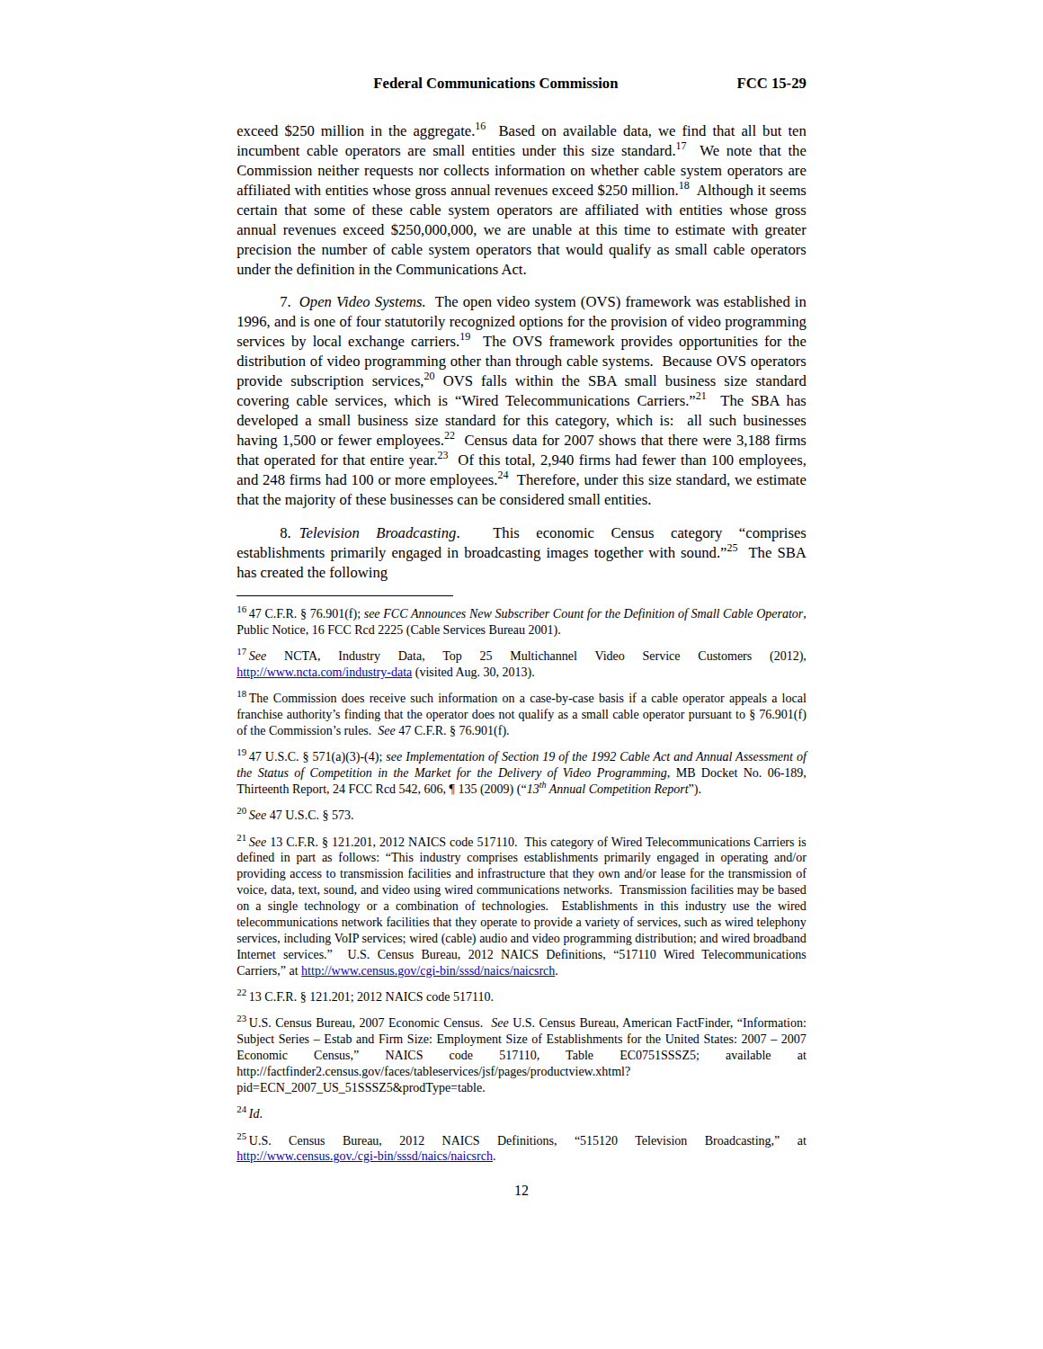Federal Communications Commission
FCC 15-29
exceed $250 million in the aggregate.16 Based on available data, we find that all but ten incumbent cable operators are small entities under this size standard.17 We note that the Commission neither requests nor collects information on whether cable system operators are affiliated with entities whose gross annual revenues exceed $250 million.18 Although it seems certain that some of these cable system operators are affiliated with entities whose gross annual revenues exceed $250,000,000, we are unable at this time to estimate with greater precision the number of cable system operators that would qualify as small cable operators under the definition in the Communications Act.
7. Open Video Systems. The open video system (OVS) framework was established in 1996, and is one of four statutorily recognized options for the provision of video programming services by local exchange carriers.19 The OVS framework provides opportunities for the distribution of video programming other than through cable systems. Because OVS operators provide subscription services,20 OVS falls within the SBA small business size standard covering cable services, which is “Wired Telecommunications Carriers.”21 The SBA has developed a small business size standard for this category, which is: all such businesses having 1,500 or fewer employees.22 Census data for 2007 shows that there were 3,188 firms that operated for that entire year.23 Of this total, 2,940 firms had fewer than 100 employees, and 248 firms had 100 or more employees.24 Therefore, under this size standard, we estimate that the majority of these businesses can be considered small entities.
8. Television Broadcasting. This economic Census category “comprises establishments primarily engaged in broadcasting images together with sound.”25 The SBA has created the following
1647 C.F.R. § 76.901(f); see FCC Announces New Subscriber Count for the Definition of Small Cable Operator, Public Notice, 16 FCC Rcd 2225 (Cable Services Bureau 2001).
17 See NCTA, Industry Data, Top 25 Multichannel Video Service Customers (2012), http://www.ncta.com/industry-data (visited Aug. 30, 2013).
18 The Commission does receive such information on a case-by-case basis if a cable operator appeals a local franchise authority’s finding that the operator does not qualify as a small cable operator pursuant to § 76.901(f) of the Commission’s rules. See 47 C.F.R. § 76.901(f).
1947 U.S.C. § 571(a)(3)-(4); see Implementation of Section 19 of the 1992 Cable Act and Annual Assessment of the Status of Competition in the Market for the Delivery of Video Programming, MB Docket No. 06-189, Thirteenth Report, 24 FCC Rcd 542, 606, ¶ 135 (2009) (“13th Annual Competition Report”).
20 See 47 U.S.C. § 573.
21 See 13 C.F.R. § 121.201, 2012 NAICS code 517110. This category of Wired Telecommunications Carriers is defined in part as follows: “This industry comprises establishments primarily engaged in operating and/or providing access to transmission facilities and infrastructure that they own and/or lease for the transmission of voice, data, text, sound, and video using wired communications networks. Transmission facilities may be based on a single technology or a combination of technologies. Establishments in this industry use the wired telecommunications network facilities that they operate to provide a variety of services, such as wired telephony services, including VoIP services; wired (cable) audio and video programming distribution; and wired broadband Internet services.” U.S. Census Bureau, 2012 NAICS Definitions, “517110 Wired Telecommunications Carriers,” at http://www.census.gov/cgi-bin/sssd/naics/naicsrch.
2213 C.F.R. § 121.201; 2012 NAICS code 517110.
23 U.S. Census Bureau, 2007 Economic Census. See U.S. Census Bureau, American FactFinder, “Information: Subject Series – Estab and Firm Size: Employment Size of Establishments for the United States: 2007 – 2007 Economic Census,” NAICS code 517110, Table EC0751SSSZ5; available at http://factfinder2.census.gov/faces/tableservices/jsf/pages/productview.xhtml?pid=ECN_2007_US_51SSSZ5&prodType=table.
24 Id.
25 U.S. Census Bureau, 2012 NAICS Definitions, “515120 Television Broadcasting,” at http://www.census.gov./cgi-bin/sssd/naics/naicsrch.
12